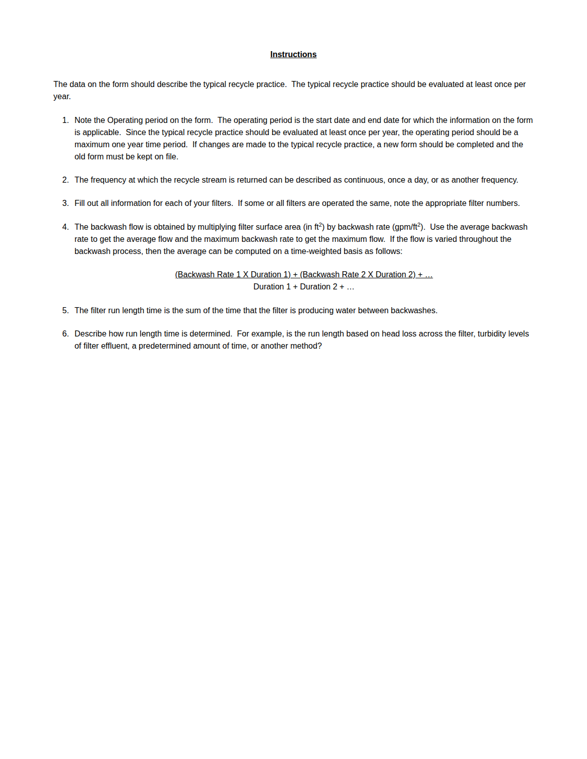Instructions
The data on the form should describe the typical recycle practice. The typical recycle practice should be evaluated at least once per year.
Note the Operating period on the form. The operating period is the start date and end date for which the information on the form is applicable. Since the typical recycle practice should be evaluated at least once per year, the operating period should be a maximum one year time period. If changes are made to the typical recycle practice, a new form should be completed and the old form must be kept on file.
The frequency at which the recycle stream is returned can be described as continuous, once a day, or as another frequency.
Fill out all information for each of your filters. If some or all filters are operated the same, note the appropriate filter numbers.
The backwash flow is obtained by multiplying filter surface area (in ft2) by backwash rate (gpm/ft2). Use the average backwash rate to get the average flow and the maximum backwash rate to get the maximum flow. If the flow is varied throughout the backwash process, then the average can be computed on a time-weighted basis as follows:
(Backwash Rate 1 X Duration 1) + (Backwash Rate 2 X Duration 2) + … Duration 1 + Duration 2 + …
The filter run length time is the sum of the time that the filter is producing water between backwashes.
Describe how run length time is determined. For example, is the run length based on head loss across the filter, turbidity levels of filter effluent, a predetermined amount of time, or another method?